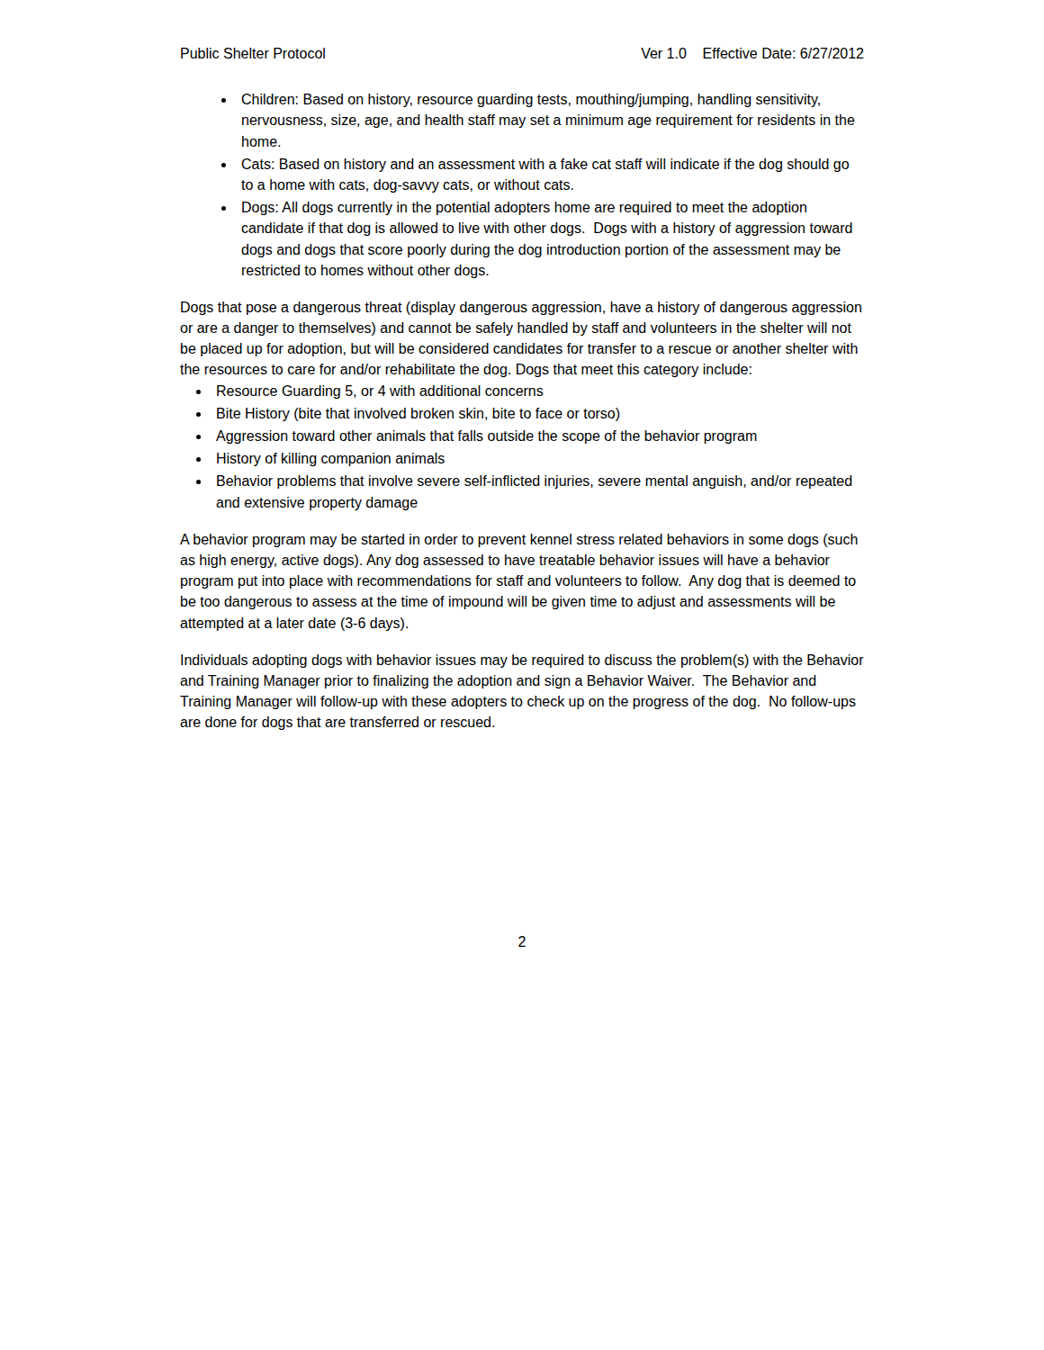Public Shelter Protocol Ver 1.0 Effective Date: 6/27/2012
Children: Based on history, resource guarding tests, mouthing/jumping, handling sensitivity, nervousness, size, age, and health staff may set a minimum age requirement for residents in the home.
Cats: Based on history and an assessment with a fake cat staff will indicate if the dog should go to a home with cats, dog-savvy cats, or without cats.
Dogs: All dogs currently in the potential adopters home are required to meet the adoption candidate if that dog is allowed to live with other dogs. Dogs with a history of aggression toward dogs and dogs that score poorly during the dog introduction portion of the assessment may be restricted to homes without other dogs.
Dogs that pose a dangerous threat (display dangerous aggression, have a history of dangerous aggression or are a danger to themselves) and cannot be safely handled by staff and volunteers in the shelter will not be placed up for adoption, but will be considered candidates for transfer to a rescue or another shelter with the resources to care for and/or rehabilitate the dog. Dogs that meet this category include:
Resource Guarding 5, or 4 with additional concerns
Bite History (bite that involved broken skin, bite to face or torso)
Aggression toward other animals that falls outside the scope of the behavior program
History of killing companion animals
Behavior problems that involve severe self-inflicted injuries, severe mental anguish, and/or repeated and extensive property damage
A behavior program may be started in order to prevent kennel stress related behaviors in some dogs (such as high energy, active dogs). Any dog assessed to have treatable behavior issues will have a behavior program put into place with recommendations for staff and volunteers to follow. Any dog that is deemed to be too dangerous to assess at the time of impound will be given time to adjust and assessments will be attempted at a later date (3-6 days).
Individuals adopting dogs with behavior issues may be required to discuss the problem(s) with the Behavior and Training Manager prior to finalizing the adoption and sign a Behavior Waiver. The Behavior and Training Manager will follow-up with these adopters to check up on the progress of the dog. No follow-ups are done for dogs that are transferred or rescued.
2